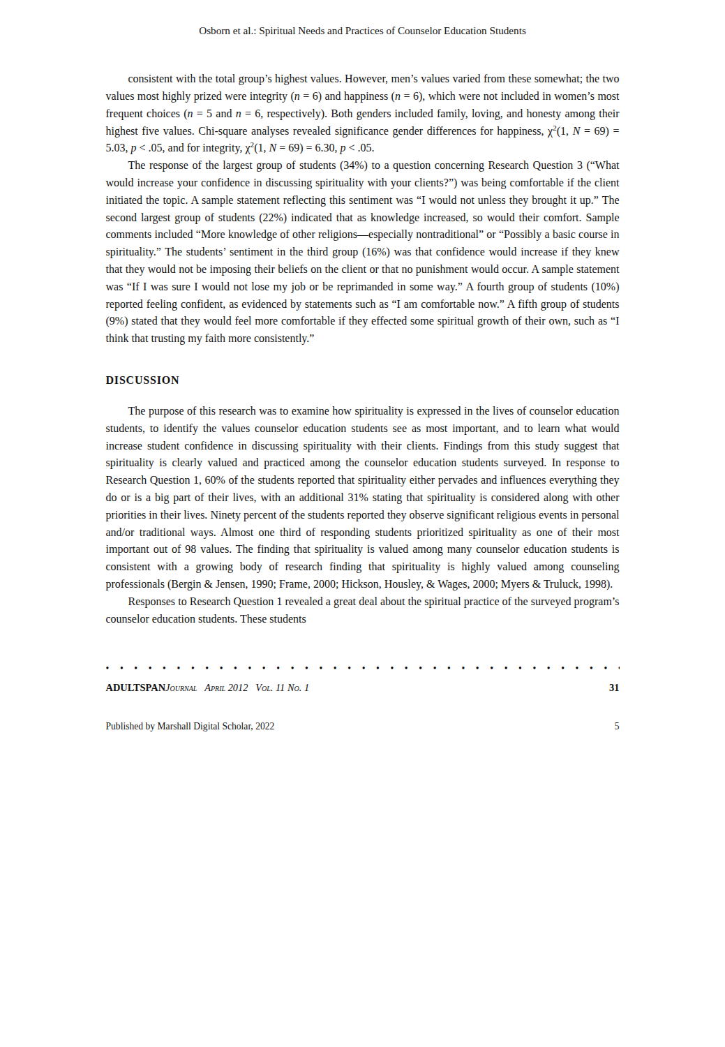Osborn et al.: Spiritual Needs and Practices of Counselor Education Students
consistent with the total group’s highest values. However, men’s values varied from these somewhat; the two values most highly prized were integrity (n = 6) and happiness (n = 6), which were not included in women’s most frequent choices (n = 5 and n = 6, respectively). Both genders included family, loving, and honesty among their highest five values. Chi-square analyses revealed significance gender differences for happiness, χ2(1, N = 69) = 5.03, p < .05, and for integrity, χ2(1, N = 69) = 6.30, p < .05.
The response of the largest group of students (34%) to a question concerning Research Question 3 (“What would increase your confidence in discussing spirituality with your clients?”) was being comfortable if the client initiated the topic. A sample statement reflecting this sentiment was “I would not unless they brought it up.” The second largest group of students (22%) indicated that as knowledge increased, so would their comfort. Sample comments included “More knowledge of other religions—especially nontraditional” or “Possibly a basic course in spirituality.” The students’ sentiment in the third group (16%) was that confidence would increase if they knew that they would not be imposing their beliefs on the client or that no punishment would occur. A sample statement was “If I was sure I would not lose my job or be reprimanded in some way.” A fourth group of students (10%) reported feeling confident, as evidenced by statements such as “I am comfortable now.” A fifth group of students (9%) stated that they would feel more comfortable if they effected some spiritual growth of their own, such as “I think that trusting my faith more consistently.”
DISCUSSION
The purpose of this research was to examine how spirituality is expressed in the lives of counselor education students, to identify the values counselor education students see as most important, and to learn what would increase student confidence in discussing spirituality with their clients. Findings from this study suggest that spirituality is clearly valued and practiced among the counselor education students surveyed. In response to Research Question 1, 60% of the students reported that spirituality either pervades and influences everything they do or is a big part of their lives, with an additional 31% stating that spirituality is considered along with other priorities in their lives. Ninety percent of the students reported they observe significant religious events in personal and/or traditional ways. Almost one third of responding students prioritized spirituality as one of their most important out of 98 values. The finding that spirituality is valued among many counselor education students is consistent with a growing body of research finding that spirituality is highly valued among counseling professionals (Bergin & Jensen, 1990; Frame, 2000; Hickson, Housley, & Wages, 2000; Myers & Truluck, 1998).
Responses to Research Question 1 revealed a great deal about the spiritual practice of the surveyed program’s counselor education students. These students
• • • • • • • • • • • • • • • • • • • • • • • • • • • • • • • • • • • • • • • • • • • • • • • •
ADULTSPAN Journal April 2012 Vol. 11 No. 1 31
Published by Marshall Digital Scholar, 2022 5